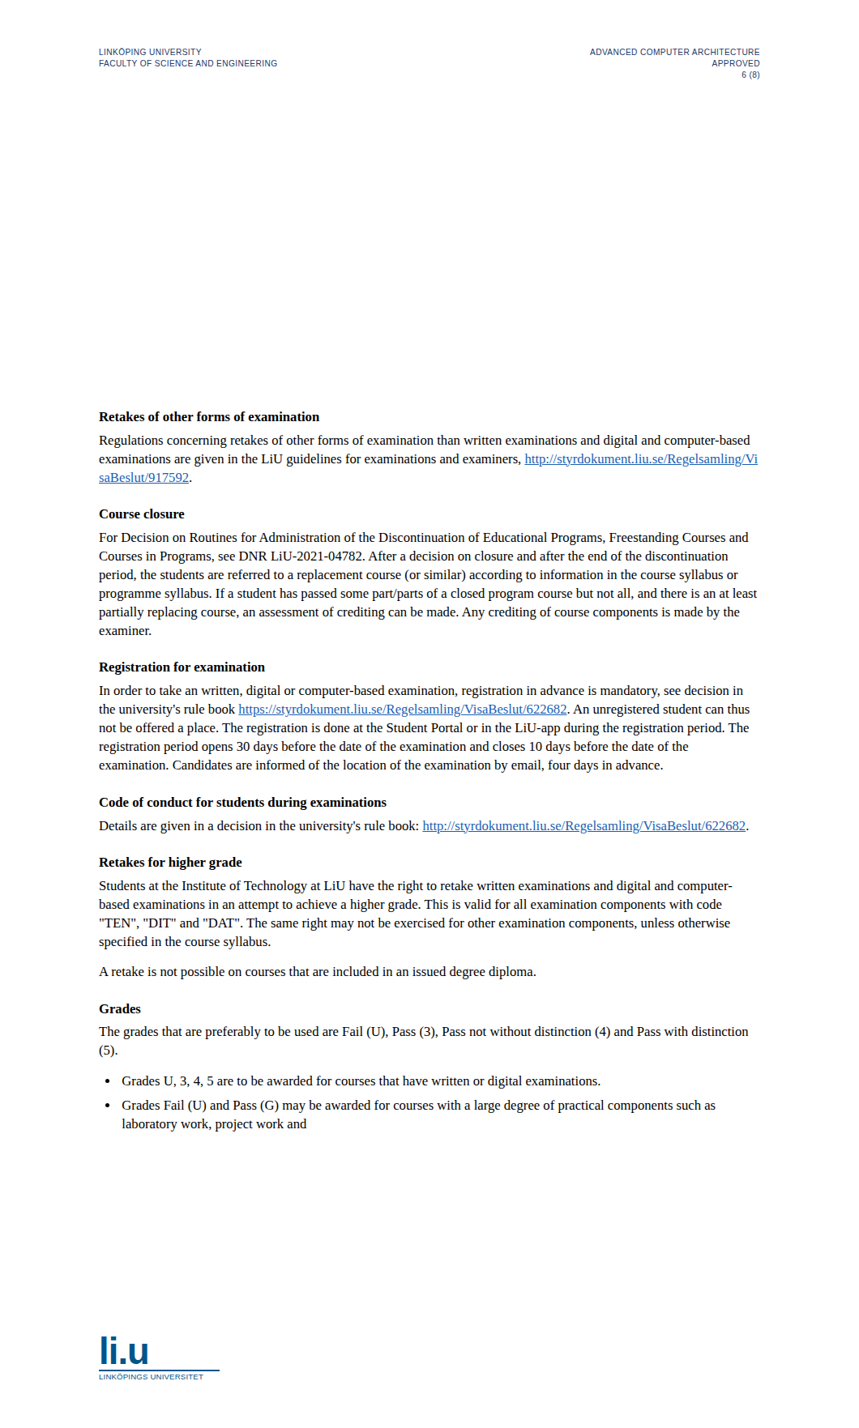LINKÖPING UNIVERSITY
FACULTY OF SCIENCE AND ENGINEERING
ADVANCED COMPUTER ARCHITECTURE
APPROVED
6 (8)
Retakes of other forms of examination
Regulations concerning retakes of other forms of examination than written examinations and digital and computer-based examinations are given in the LiU guidelines for examinations and examiners, http://styrdokument.liu.se/Regelsamling/VisaBeslut/917592.
Course closure
For Decision on Routines for Administration of the Discontinuation of Educational Programs, Freestanding Courses and Courses in Programs, see DNR LiU-2021-04782. After a decision on closure and after the end of the discontinuation period, the students are referred to a replacement course (or similar) according to information in the course syllabus or programme syllabus. If a student has passed some part/parts of a closed program course but not all, and there is an at least partially replacing course, an assessment of crediting can be made. Any crediting of course components is made by the examiner.
Registration for examination
In order to take an written, digital or computer-based examination, registration in advance is mandatory, see decision in the university's rule book https://styrdokument.liu.se/Regelsamling/VisaBeslut/622682. An unregistered student can thus not be offered a place. The registration is done at the Student Portal or in the LiU-app during the registration period. The registration period opens 30 days before the date of the examination and closes 10 days before the date of the examination. Candidates are informed of the location of the examination by email, four days in advance.
Code of conduct for students during examinations
Details are given in a decision in the university's rule book: http://styrdokument.liu.se/Regelsamling/VisaBeslut/622682.
Retakes for higher grade
Students at the Institute of Technology at LiU have the right to retake written examinations and digital and computer-based examinations in an attempt to achieve a higher grade. This is valid for all examination components with code "TEN", "DIT" and "DAT". The same right may not be exercised for other examination components, unless otherwise specified in the course syllabus.
A retake is not possible on courses that are included in an issued degree diploma.
Grades
The grades that are preferably to be used are Fail (U), Pass (3), Pass not without distinction (4) and Pass with distinction (5).
Grades U, 3, 4, 5 are to be awarded for courses that have written or digital examinations.
Grades Fail (U) and Pass (G) may be awarded for courses with a large degree of practical components such as laboratory work, project work and
li. u
LINKÖPINGS UNIVERSITET